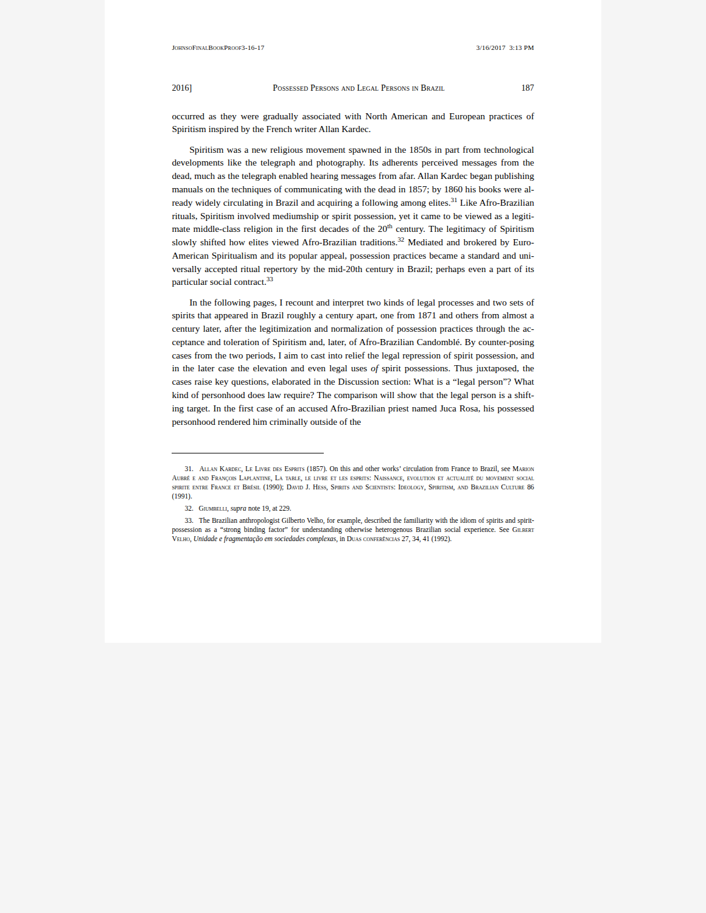JohnsoFinalBookProof3-16-17 3/16/2017 3:13 PM
2016] Possessed Persons and Legal Persons in Brazil 187
occurred as they were gradually associated with North American and European practices of Spiritism inspired by the French writer Allan Kardec.
Spiritism was a new religious movement spawned in the 1850s in part from technological developments like the telegraph and photography. Its adherents perceived messages from the dead, much as the telegraph enabled hearing messages from afar. Allan Kardec began publishing manuals on the techniques of communicating with the dead in 1857; by 1860 his books were already widely circulating in Brazil and acquiring a following among elites.31 Like Afro-Brazilian rituals, Spiritism involved mediumship or spirit possession, yet it came to be viewed as a legitimate middle-class religion in the first decades of the 20th century. The legitimacy of Spiritism slowly shifted how elites viewed Afro-Brazilian traditions.32 Mediated and brokered by Euro-American Spiritualism and its popular appeal, possession practices became a standard and universally accepted ritual repertory by the mid-20th century in Brazil; perhaps even a part of its particular social contract.33
In the following pages, I recount and interpret two kinds of legal processes and two sets of spirits that appeared in Brazil roughly a century apart, one from 1871 and others from almost a century later, after the legitimization and normalization of possession practices through the acceptance and toleration of Spiritism and, later, of Afro-Brazilian Candomblé. By counter-posing cases from the two periods, I aim to cast into relief the legal repression of spirit possession, and in the later case the elevation and even legal uses of spirit possessions. Thus juxtaposed, the cases raise key questions, elaborated in the Discussion section: What is a “legal person”? What kind of personhood does law require? The comparison will show that the legal person is a shifting target. In the first case of an accused Afro-Brazilian priest named Juca Rosa, his possessed personhood rendered him criminally outside of the
31. Allan Kardec, Le Livre des Esprits (1857). On this and other works’ circulation from France to Brazil, see Marion Aubré e and François Laplantine, La table, le livre et les esprits: Naissance, evolution et actualité du movement social spirite entre France et Brésil (1990); David J. Hess, Spirits and Scientists: Ideology, Spiritism, and Brazilian Culture 86 (1991).
32. Giumbelli, supra note 19, at 229.
33. The Brazilian anthropologist Gilberto Velho, for example, described the familiarity with the idiom of spirits and spirit-possession as a “strong binding factor” for understanding otherwise heterogenous Brazilian social experience. See Gilbert Velho, Unidade e fragmentação em sociedades complexas, in Duas conferências 27, 34, 41 (1992).